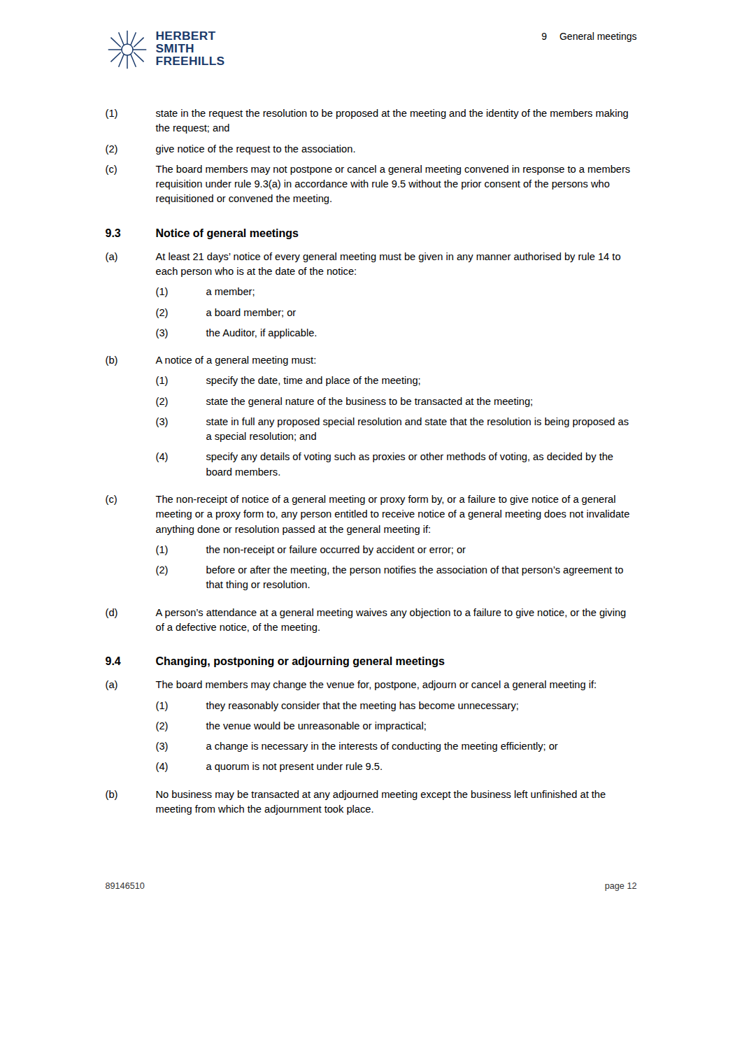Herbert
Smith
Freehills
9 General meetings
(1)
state in the request the resolution to be proposed at the meeting and the identity of the members making the request; and
(2)
give notice of the request to the association.
(c)
The board members may not postpone or cancel a general meeting convened in response to a members requisition under rule 9.3(a) in accordance with rule 9.5 without the prior consent of the persons who requisitioned or convened the meeting.
9.3 Notice of general meetings
(a)
At least 21 days’ notice of every general meeting must be given in any manner authorised by rule 14 to each person who is at the date of the notice:
(1)
a member;
(2)
a board member; or
(3)
the Auditor, if applicable.
(b)
A notice of a general meeting must:
(1)
specify the date, time and place of the meeting;
(2)
state the general nature of the business to be transacted at the meeting;
(3)
state in full any proposed special resolution and state that the resolution is being proposed as a special resolution; and
(4)
specify any details of voting such as proxies or other methods of voting, as decided by the board members.
(c)
The non-receipt of notice of a general meeting or proxy form by, or a failure to give notice of a general meeting or a proxy form to, any person entitled to receive notice of a general meeting does not invalidate anything done or resolution passed at the general meeting if:
(1)
the non-receipt or failure occurred by accident or error; or
(2)
before or after the meeting, the person notifies the association of that person’s agreement to that thing or resolution.
(d)
A person’s attendance at a general meeting waives any objection to a failure to give notice, or the giving of a defective notice, of the meeting.
9.4 Changing, postponing or adjourning general meetings
(a)
The board members may change the venue for, postpone, adjourn or cancel a general meeting if:
(1)
they reasonably consider that the meeting has become unnecessary;
(2)
the venue would be unreasonable or impractical;
(3)
a change is necessary in the interests of conducting the meeting efficiently; or
(4)
a quorum is not present under rule 9.5.
(b)
No business may be transacted at any adjourned meeting except the business left unfinished at the meeting from which the adjournment took place.
89146510
page 12